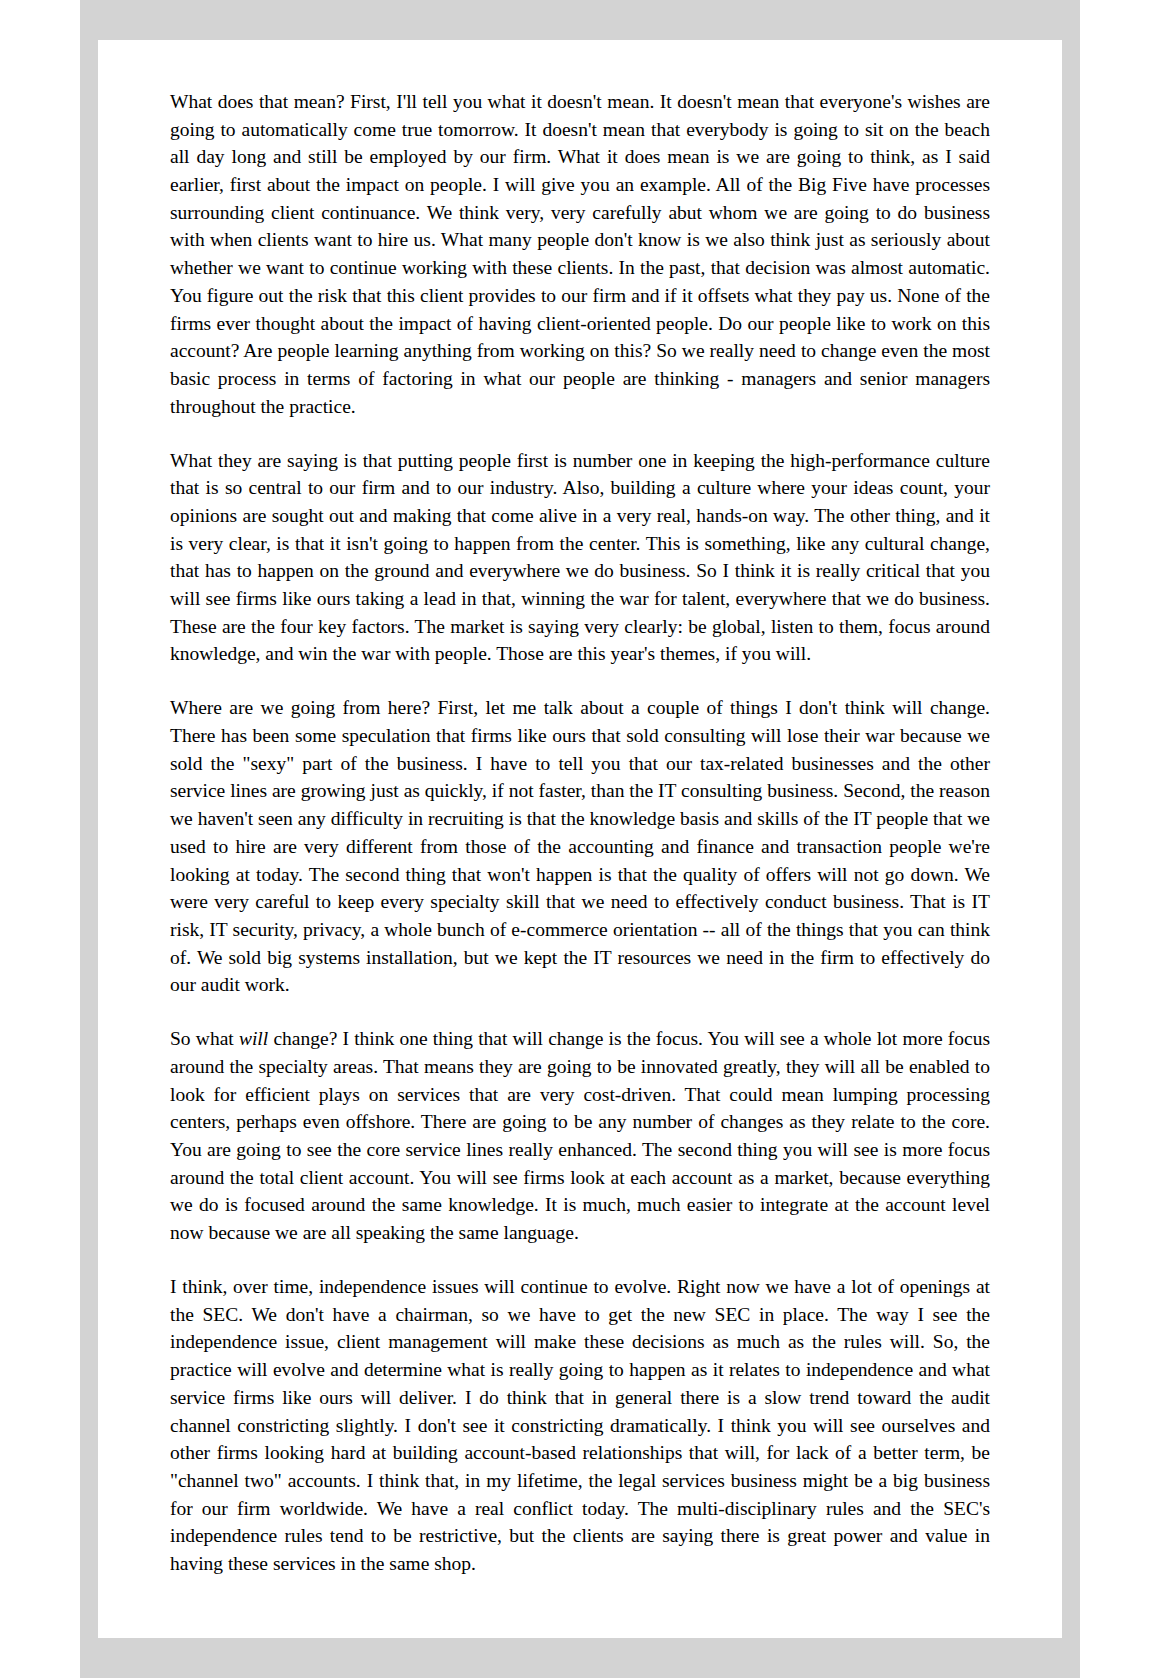What does that mean? First, I'll tell you what it doesn't mean. It doesn't mean that everyone's wishes are going to automatically come true tomorrow. It doesn't mean that everybody is going to sit on the beach all day long and still be employed by our firm. What it does mean is we are going to think, as I said earlier, first about the impact on people. I will give you an example. All of the Big Five have processes surrounding client continuance. We think very, very carefully abut whom we are going to do business with when clients want to hire us. What many people don't know is we also think just as seriously about whether we want to continue working with these clients. In the past, that decision was almost automatic. You figure out the risk that this client provides to our firm and if it offsets what they pay us. None of the firms ever thought about the impact of having client-oriented people. Do our people like to work on this account? Are people learning anything from working on this? So we really need to change even the most basic process in terms of factoring in what our people are thinking - managers and senior managers throughout the practice.
What they are saying is that putting people first is number one in keeping the high-performance culture that is so central to our firm and to our industry. Also, building a culture where your ideas count, your opinions are sought out and making that come alive in a very real, hands-on way. The other thing, and it is very clear, is that it isn't going to happen from the center. This is something, like any cultural change, that has to happen on the ground and everywhere we do business. So I think it is really critical that you will see firms like ours taking a lead in that, winning the war for talent, everywhere that we do business. These are the four key factors. The market is saying very clearly: be global, listen to them, focus around knowledge, and win the war with people. Those are this year's themes, if you will.
Where are we going from here? First, let me talk about a couple of things I don't think will change. There has been some speculation that firms like ours that sold consulting will lose their war because we sold the "sexy" part of the business. I have to tell you that our tax-related businesses and the other service lines are growing just as quickly, if not faster, than the IT consulting business. Second, the reason we haven't seen any difficulty in recruiting is that the knowledge basis and skills of the IT people that we used to hire are very different from those of the accounting and finance and transaction people we're looking at today. The second thing that won't happen is that the quality of offers will not go down. We were very careful to keep every specialty skill that we need to effectively conduct business. That is IT risk, IT security, privacy, a whole bunch of e-commerce orientation -- all of the things that you can think of. We sold big systems installation, but we kept the IT resources we need in the firm to effectively do our audit work.
So what will change? I think one thing that will change is the focus. You will see a whole lot more focus around the specialty areas. That means they are going to be innovated greatly, they will all be enabled to look for efficient plays on services that are very cost-driven. That could mean lumping processing centers, perhaps even offshore. There are going to be any number of changes as they relate to the core. You are going to see the core service lines really enhanced. The second thing you will see is more focus around the total client account. You will see firms look at each account as a market, because everything we do is focused around the same knowledge. It is much, much easier to integrate at the account level now because we are all speaking the same language.
I think, over time, independence issues will continue to evolve. Right now we have a lot of openings at the SEC. We don't have a chairman, so we have to get the new SEC in place. The way I see the independence issue, client management will make these decisions as much as the rules will. So, the practice will evolve and determine what is really going to happen as it relates to independence and what service firms like ours will deliver. I do think that in general there is a slow trend toward the audit channel constricting slightly. I don't see it constricting dramatically. I think you will see ourselves and other firms looking hard at building account-based relationships that will, for lack of a better term, be "channel two" accounts. I think that, in my lifetime, the legal services business might be a big business for our firm worldwide. We have a real conflict today. The multi-disciplinary rules and the SEC's independence rules tend to be restrictive, but the clients are saying there is great power and value in having these services in the same shop.